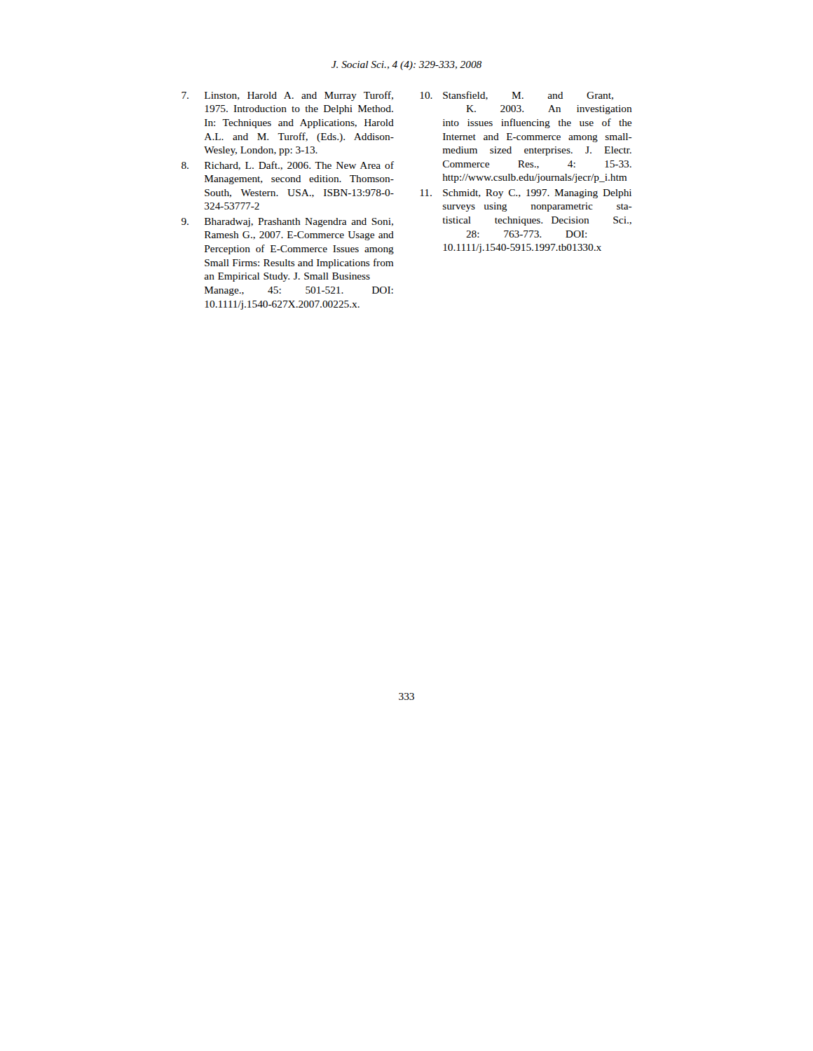J. Social Sci., 4 (4): 329-333, 2008
7. Linston, Harold A. and Murray Turoff, 1975. Introduction to the Delphi Method. In: Techniques and Applications, Harold A.L. and M. Turoff, (Eds.). Addison-Wesley, London, pp: 3-13.
8. Richard, L. Daft., 2006. The New Area of Management, second edition. Thomson-South, Western. USA., ISBN-13:978-0-324-53777-2
9. Bharadwaj, Prashanth Nagendra and Soni, Ramesh G., 2007. E-Commerce Usage and Perception of E-Commerce Issues among Small Firms: Results and Implications from an Empirical Study. J. Small Business Manage., 45: 501-521. DOI: 10.1111/j.1540-627X.2007.00225.x.
10. Stansfield, M. and Grant, K. 2003. An investigation into issues influencing the use of the Internet and E-commerce among small-medium sized enterprises. J. Electr. Commerce Res., 4: 15-33. http://www.csulb.edu/journals/jecr/p_i.htm
11. Schmidt, Roy C., 1997. Managing Delphi surveys using nonparametric statistical techniques. Decision Sci., 28: 763-773. DOI: 10.1111/j.1540-5915.1997.tb01330.x
333